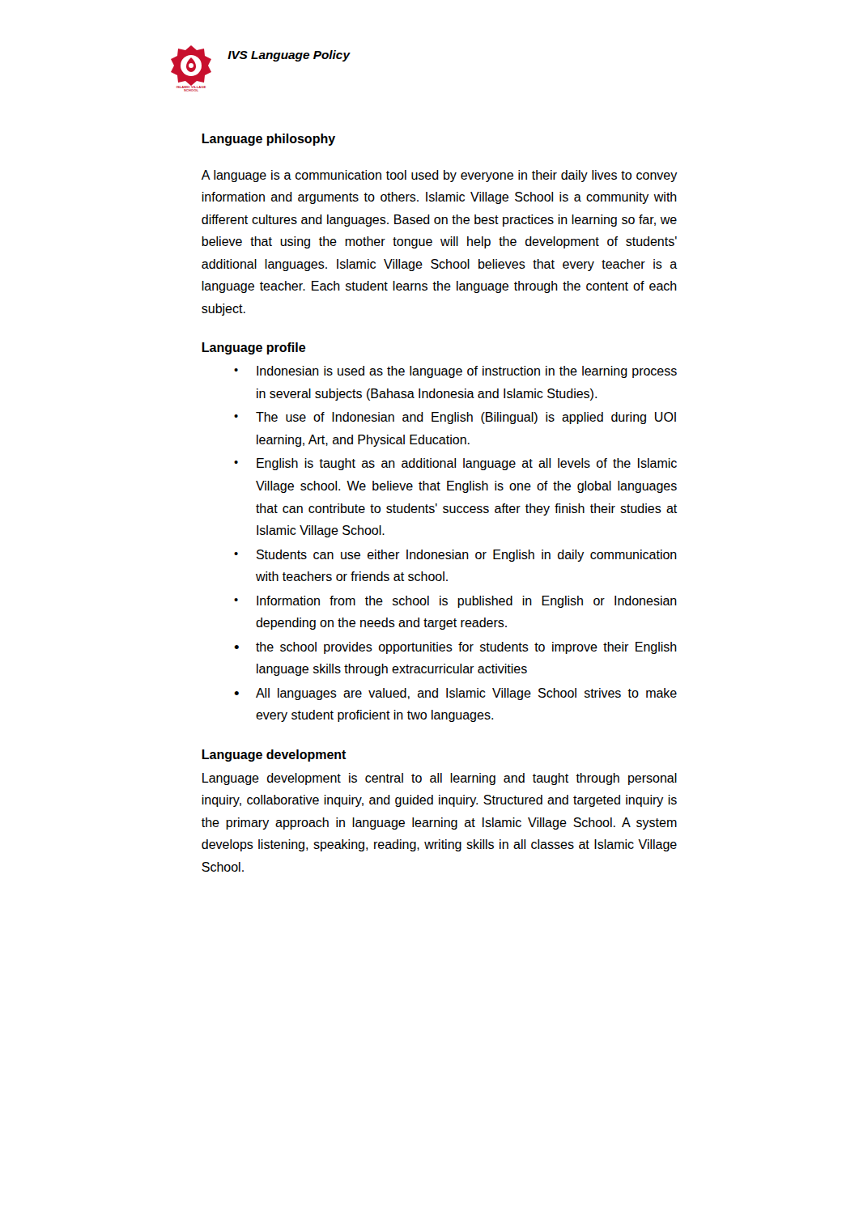ISLAMIC VILLAGE SCHOOL
IVS Language Policy
Language philosophy
A language is a communication tool used by everyone in their daily lives to convey information and arguments to others. Islamic Village School is a community with different cultures and languages. Based on the best practices in learning so far, we believe that using the mother tongue will help the development of students' additional languages. Islamic Village School believes that every teacher is a language teacher. Each student learns the language through the content of each subject.
Language profile
Indonesian is used as the language of instruction in the learning process in several subjects (Bahasa Indonesia and Islamic Studies).
The use of Indonesian and English (Bilingual) is applied during UOI learning, Art, and Physical Education.
English is taught as an additional language at all levels of the Islamic Village school. We believe that English is one of the global languages that can contribute to students' success after they finish their studies at Islamic Village School.
Students can use either Indonesian or English in daily communication with teachers or friends at school.
Information from the school is published in English or Indonesian depending on the needs and target readers.
the school provides opportunities for students to improve their English language skills through extracurricular activities
All languages are valued, and Islamic Village School strives to make every student proficient in two languages.
Language development
Language development is central to all learning and taught through personal inquiry, collaborative inquiry, and guided inquiry. Structured and targeted inquiry is the primary approach in language learning at Islamic Village School. A system develops listening, speaking, reading, writing skills in all classes at Islamic Village School.